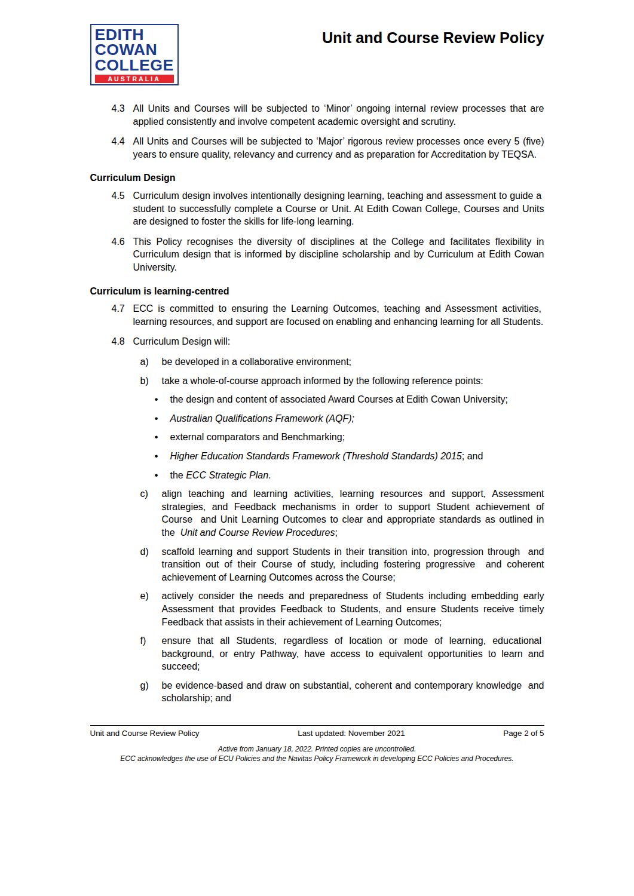EDITH COWAN COLLEGE
AUSTRALIA
Unit and Course Review Policy
4.3
All Units and Courses will be subjected to ‘Minor’ ongoing internal review processes that are applied consistently and involve competent academic oversight and scrutiny.
4.4
All Units and Courses will be subjected to ‘Major’ rigorous review processes once every 5 (five) years to ensure quality, relevancy and currency and as preparation for Accreditation by TEQSA.
Curriculum Design
4.5
Curriculum design involves intentionally designing learning, teaching and assessment to guide a student to successfully complete a Course or Unit. At Edith Cowan College, Courses and Units are designed to foster the skills for life-long learning.
4.6
This Policy recognises the diversity of disciplines at the College and facilitates flexibility in Curriculum design that is informed by discipline scholarship and by Curriculum at Edith Cowan University.
Curriculum is learning-centred
4.7
ECC is committed to ensuring the Learning Outcomes, teaching and Assessment activities, learning resources, and support are focused on enabling and enhancing learning for all Students.
4.8
Curriculum Design will:
a)
be developed in a collaborative environment;
b)
take a whole-of-course approach informed by the following reference points:
the design and content of associated Award Courses at Edith Cowan University;
Australian Qualifications Framework (AQF);
external comparators and Benchmarking;
Higher Education Standards Framework (Threshold Standards) 2015; and
the ECC Strategic Plan.
c)
align teaching and learning activities, learning resources and support, Assessment strategies, and Feedback mechanisms in order to support Student achievement of Course and Unit Learning Outcomes to clear and appropriate standards as outlined in the Unit and Course Review Procedures;
d)
scaffold learning and support Students in their transition into, progression through and transition out of their Course of study, including fostering progressive and coherent achievement of Learning Outcomes across the Course;
e)
actively consider the needs and preparedness of Students including embedding early Assessment that provides Feedback to Students, and ensure Students receive timely Feedback that assists in their achievement of Learning Outcomes;
f)
ensure that all Students, regardless of location or mode of learning, educational background, or entry Pathway, have access to equivalent opportunities to learn and succeed;
g)
be evidence-based and draw on substantial, coherent and contemporary knowledge and scholarship; and
Unit and Course Review Policy
Last updated: November 2021
Page 2 of 5
Active from January 18, 2022. Printed copies are uncontrolled.
ECC acknowledges the use of ECU Policies and the Navitas Policy Framework in developing ECC Policies and Procedures.